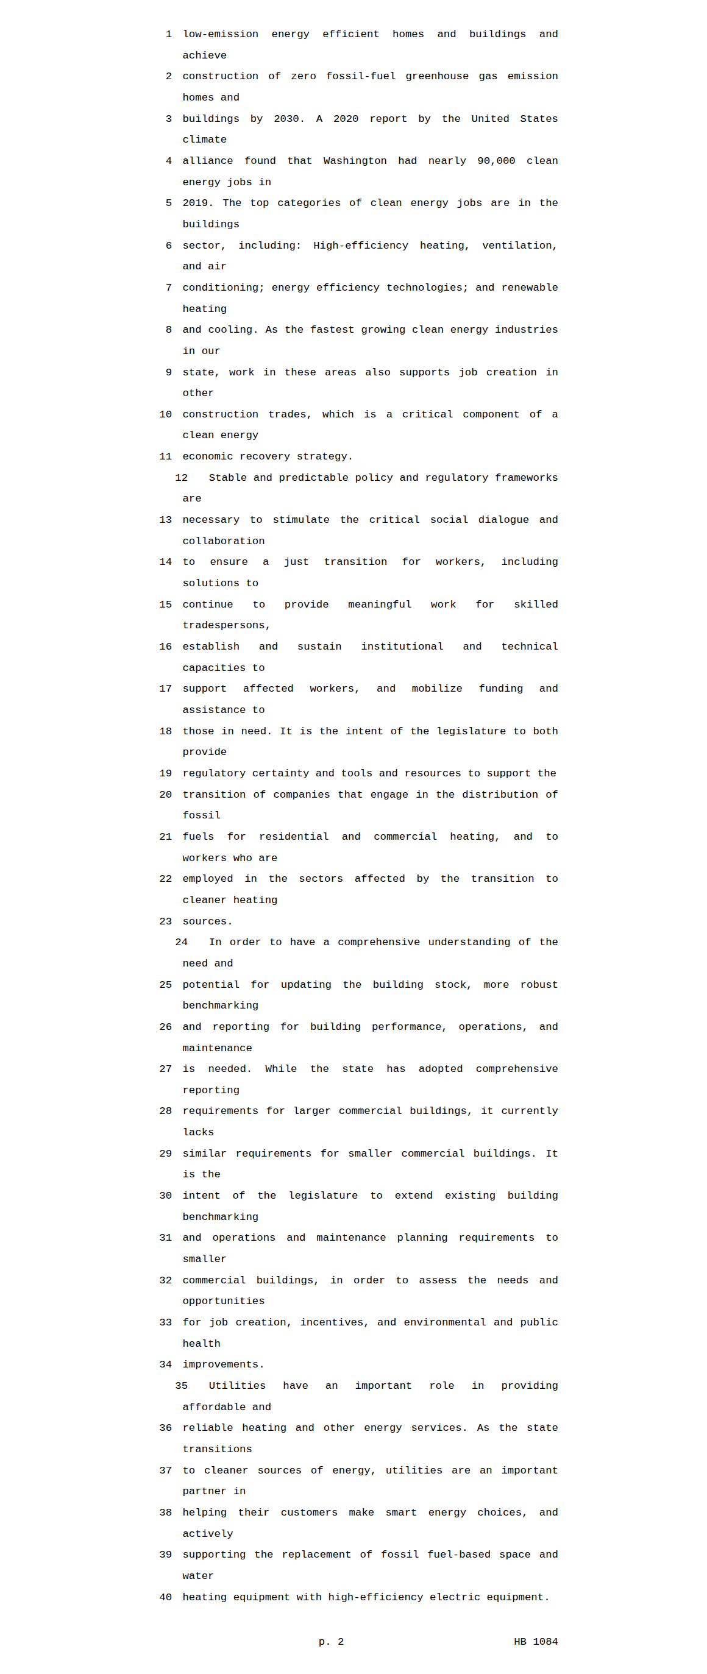low-emission energy efficient homes and buildings and achieve
construction of zero fossil-fuel greenhouse gas emission homes and
buildings by 2030. A 2020 report by the United States climate
alliance found that Washington had nearly 90,000 clean energy jobs in
2019. The top categories of clean energy jobs are in the buildings
sector, including: High-efficiency heating, ventilation, and air
conditioning; energy efficiency technologies; and renewable heating
and cooling. As the fastest growing clean energy industries in our
state, work in these areas also supports job creation in other
construction trades, which is a critical component of a clean energy
economic recovery strategy.
Stable and predictable policy and regulatory frameworks are
necessary to stimulate the critical social dialogue and collaboration
to ensure a just transition for workers, including solutions to
continue to provide meaningful work for skilled tradespersons,
establish and sustain institutional and technical capacities to
support affected workers, and mobilize funding and assistance to
those in need. It is the intent of the legislature to both provide
regulatory certainty and tools and resources to support the
transition of companies that engage in the distribution of fossil
fuels for residential and commercial heating, and to workers who are
employed in the sectors affected by the transition to cleaner heating
sources.
In order to have a comprehensive understanding of the need and
potential for updating the building stock, more robust benchmarking
and reporting for building performance, operations, and maintenance
is needed. While the state has adopted comprehensive reporting
requirements for larger commercial buildings, it currently lacks
similar requirements for smaller commercial buildings. It is the
intent of the legislature to extend existing building benchmarking
and operations and maintenance planning requirements to smaller
commercial buildings, in order to assess the needs and opportunities
for job creation, incentives, and environmental and public health
improvements.
Utilities have an important role in providing affordable and
reliable heating and other energy services. As the state transitions
to cleaner sources of energy, utilities are an important partner in
helping their customers make smart energy choices, and actively
supporting the replacement of fossil fuel-based space and water
heating equipment with high-efficiency electric equipment.
p. 2 HB 1084